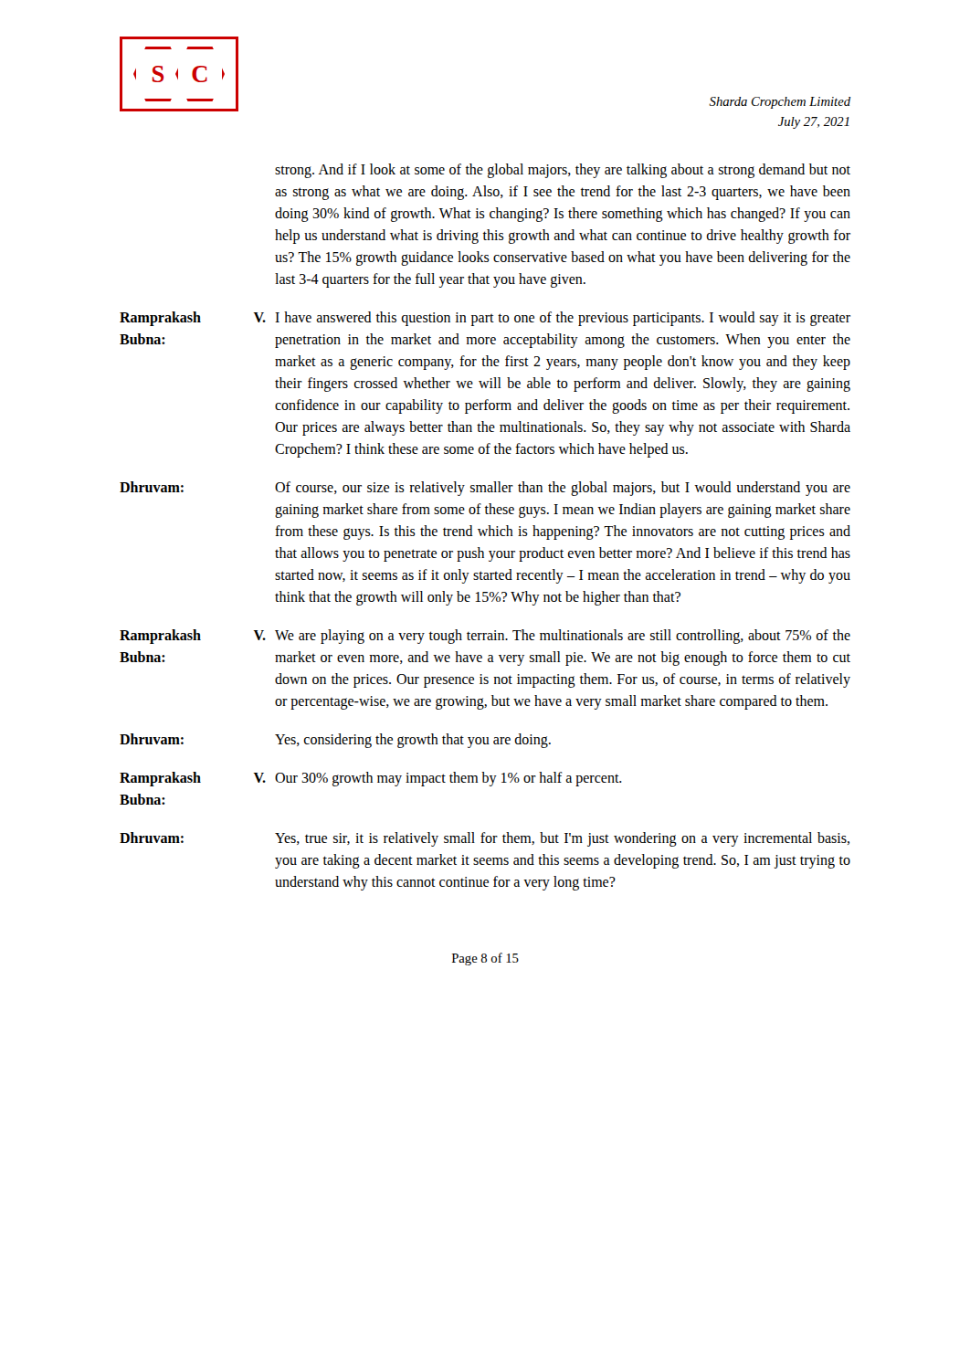S
C
Sharda Cropchem Limited
July 27, 2021
strong. And if I look at some of the global majors, they are talking about a strong demand but not as strong as what we are doing. Also, if I see the trend for the last 2-3 quarters, we have been doing 30% kind of growth. What is changing? Is there something which has changed? If you can help us understand what is driving this growth and what can continue to drive healthy growth for us? The 15% growth guidance looks conservative based on what you have been delivering for the last 3-4 quarters for the full year that you have given.
Ramprakash V. Bubna:
I have answered this question in part to one of the previous participants. I would say it is greater penetration in the market and more acceptability among the customers. When you enter the market as a generic company, for the first 2 years, many people don't know you and they keep their fingers crossed whether we will be able to perform and deliver. Slowly, they are gaining confidence in our capability to perform and deliver the goods on time as per their requirement. Our prices are always better than the multinationals. So, they say why not associate with Sharda Cropchem? I think these are some of the factors which have helped us.
Dhruvam:
Of course, our size is relatively smaller than the global majors, but I would understand you are gaining market share from some of these guys. I mean we Indian players are gaining market share from these guys. Is this the trend which is happening? The innovators are not cutting prices and that allows you to penetrate or push your product even better more? And I believe if this trend has started now, it seems as if it only started recently – I mean the acceleration in trend – why do you think that the growth will only be 15%? Why not be higher than that?
Ramprakash V. Bubna:
We are playing on a very tough terrain. The multinationals are still controlling, about 75% of the market or even more, and we have a very small pie. We are not big enough to force them to cut down on the prices. Our presence is not impacting them. For us, of course, in terms of relatively or percentage-wise, we are growing, but we have a very small market share compared to them.
Dhruvam:
Yes, considering the growth that you are doing.
Ramprakash V. Bubna:
Our 30% growth may impact them by 1% or half a percent.
Dhruvam:
Yes, true sir, it is relatively small for them, but I'm just wondering on a very incremental basis, you are taking a decent market it seems and this seems a developing trend. So, I am just trying to understand why this cannot continue for a very long time?
Page 8 of 15